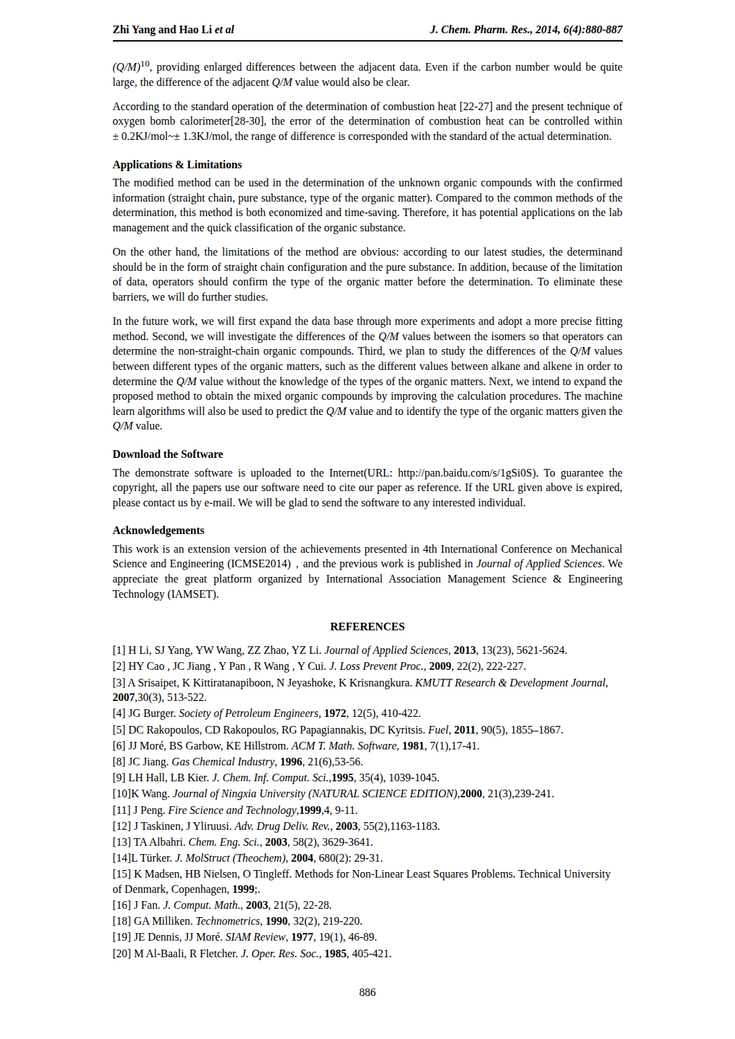Zhi Yang and Hao Li et al
J. Chem. Pharm. Res., 2014, 6(4):880-887
(Q/M)10, providing enlarged differences between the adjacent data. Even if the carbon number would be quite large, the difference of the adjacent Q/M value would also be clear.
According to the standard operation of the determination of combustion heat [22-27] and the present technique of oxygen bomb calorimeter[28-30], the error of the determination of combustion heat can be controlled within ± 0.2KJ/mol~± 1.3KJ/mol, the range of difference is corresponded with the standard of the actual determination.
Applications & Limitations
The modified method can be used in the determination of the unknown organic compounds with the confirmed information (straight chain, pure substance, type of the organic matter). Compared to the common methods of the determination, this method is both economized and time-saving. Therefore, it has potential applications on the lab management and the quick classification of the organic substance.
On the other hand, the limitations of the method are obvious: according to our latest studies, the determinand should be in the form of straight chain configuration and the pure substance. In addition, because of the limitation of data, operators should confirm the type of the organic matter before the determination. To eliminate these barriers, we will do further studies.
In the future work, we will first expand the data base through more experiments and adopt a more precise fitting method. Second, we will investigate the differences of the Q/M values between the isomers so that operators can determine the non-straight-chain organic compounds. Third, we plan to study the differences of the Q/M values between different types of the organic matters, such as the different values between alkane and alkene in order to determine the Q/M value without the knowledge of the types of the organic matters. Next, we intend to expand the proposed method to obtain the mixed organic compounds by improving the calculation procedures. The machine learn algorithms will also be used to predict the Q/M value and to identify the type of the organic matters given the Q/M value.
Download the Software
The demonstrate software is uploaded to the Internet(URL: http://pan.baidu.com/s/1gSi0S). To guarantee the copyright, all the papers use our software need to cite our paper as reference. If the URL given above is expired, please contact us by e-mail. We will be glad to send the software to any interested individual.
Acknowledgements
This work is an extension version of the achievements presented in 4th International Conference on Mechanical Science and Engineering (ICMSE2014)，and the previous work is published in Journal of Applied Sciences. We appreciate the great platform organized by International Association Management Science & Engineering Technology (IAMSET).
REFERENCES
[1] H Li, SJ Yang, YW Wang, ZZ Zhao, YZ Li. Journal of Applied Sciences, 2013, 13(23), 5621-5624.
[2] HY Cao , JC Jiang , Y Pan , R Wang , Y Cui. J. Loss Prevent Proc., 2009, 22(2), 222-227.
[3] A Srisaipet, K Kittiratanapiboon, N Jeyashoke, K Krisnangkura. KMUTT Research & Development Journal, 2007,30(3), 513-522.
[4] JG Burger. Society of Petroleum Engineers, 1972, 12(5), 410-422.
[5] DC Rakopoulos, CD Rakopoulos, RG Papagiannakis, DC Kyritsis. Fuel, 2011, 90(5), 1855–1867.
[6] JJ Moré, BS Garbow, KE Hillstrom. ACM T. Math. Software, 1981, 7(1),17-41.
[8] JC Jiang. Gas Chemical Industry, 1996, 21(6),53-56.
[9] LH Hall, LB Kier. J. Chem. Inf. Comput. Sci.,1995, 35(4), 1039-1045.
[10]K Wang. Journal of Ningxia University (NATURAL SCIENCE EDITION),2000, 21(3),239-241.
[11] J Peng. Fire Science and Technology,1999,4, 9-11.
[12] J Taskinen, J Yliruusi. Adv. Drug Deliv. Rev., 2003, 55(2),1163-1183.
[13] TA Albahri. Chem. Eng. Sci., 2003, 58(2), 3629-3641.
[14]L Türker. J. MolStruct (Theochem), 2004, 680(2): 29-31.
[15] K Madsen, HB Nielsen, O Tingleff. Methods for Non-Linear Least Squares Problems. Technical University of Denmark, Copenhagen, 1999;.
[16] J Fan. J. Comput. Math., 2003, 21(5), 22-28.
[18] GA Milliken. Technometrics, 1990, 32(2), 219-220.
[19] JE Dennis, JJ Moré. SIAM Review, 1977, 19(1), 46-89.
[20] M Al-Baali, R Fletcher. J. Oper. Res. Soc., 1985, 405-421.
886